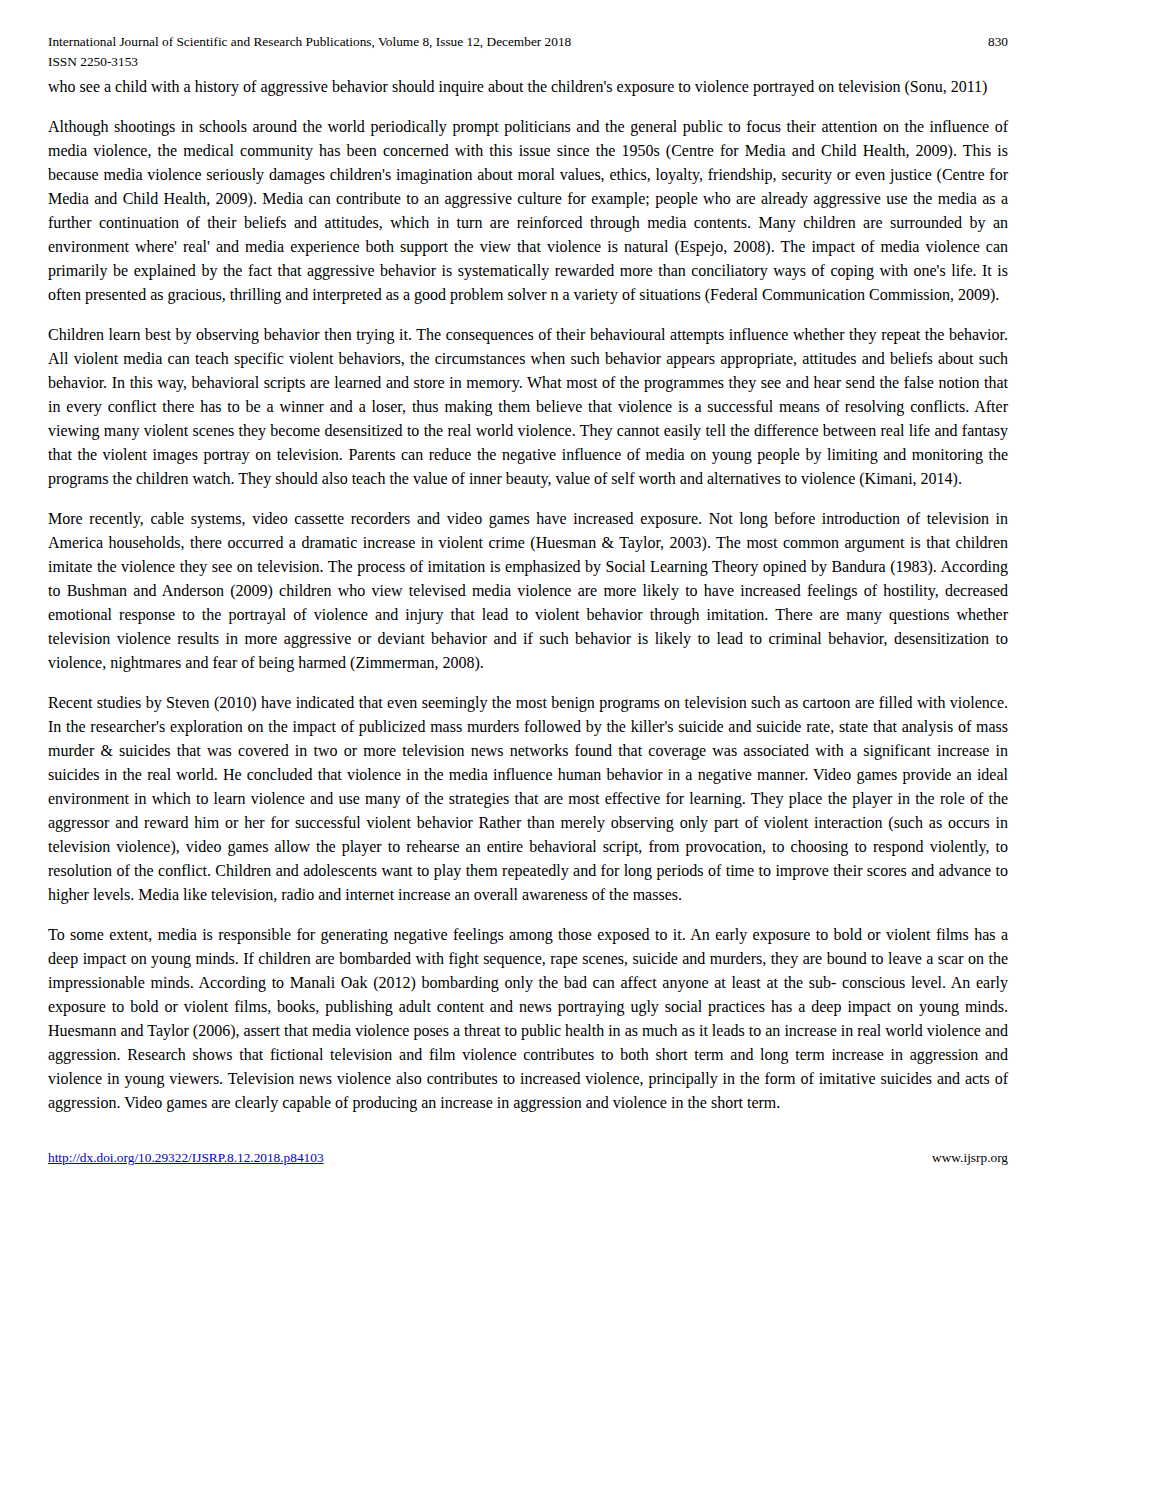International Journal of Scientific and Research Publications, Volume 8, Issue 12, December 2018 830
ISSN 2250-3153
who see a child with a history of aggressive behavior should inquire about the children's exposure to violence portrayed on television (Sonu, 2011)
Although shootings in schools around the world periodically prompt politicians and the general public to focus their attention on the influence of media violence, the medical community has been concerned with this issue since the 1950s (Centre for Media and Child Health, 2009). This is because media violence seriously damages children's imagination about moral values, ethics, loyalty, friendship, security or even justice (Centre for Media and Child Health, 2009). Media can contribute to an aggressive culture for example; people who are already aggressive use the media as a further continuation of their beliefs and attitudes, which in turn are reinforced through media contents. Many children are surrounded by an environment where' real' and media experience both support the view that violence is natural (Espejo, 2008). The impact of media violence can primarily be explained by the fact that aggressive behavior is systematically rewarded more than conciliatory ways of coping with one's life. It is often presented as gracious, thrilling and interpreted as a good problem solver n a variety of situations (Federal Communication Commission, 2009).
Children learn best by observing behavior then trying it. The consequences of their behavioural attempts influence whether they repeat the behavior. All violent media can teach specific violent behaviors, the circumstances when such behavior appears appropriate, attitudes and beliefs about such behavior. In this way, behavioral scripts are learned and store in memory. What most of the programmes they see and hear send the false notion that in every conflict there has to be a winner and a loser, thus making them believe that violence is a successful means of resolving conflicts. After viewing many violent scenes they become desensitized to the real world violence. They cannot easily tell the difference between real life and fantasy that the violent images portray on television. Parents can reduce the negative influence of media on young people by limiting and monitoring the programs the children watch. They should also teach the value of inner beauty, value of self worth and alternatives to violence (Kimani, 2014).
More recently, cable systems, video cassette recorders and video games have increased exposure. Not long before introduction of television in America households, there occurred a dramatic increase in violent crime (Huesman & Taylor, 2003). The most common argument is that children imitate the violence they see on television. The process of imitation is emphasized by Social Learning Theory opined by Bandura (1983). According to Bushman and Anderson (2009) children who view televised media violence are more likely to have increased feelings of hostility, decreased emotional response to the portrayal of violence and injury that lead to violent behavior through imitation. There are many questions whether television violence results in more aggressive or deviant behavior and if such behavior is likely to lead to criminal behavior, desensitization to violence, nightmares and fear of being harmed (Zimmerman, 2008).
Recent studies by Steven (2010) have indicated that even seemingly the most benign programs on television such as cartoon are filled with violence. In the researcher's exploration on the impact of publicized mass murders followed by the killer's suicide and suicide rate, state that analysis of mass murder & suicides that was covered in two or more television news networks found that coverage was associated with a significant increase in suicides in the real world. He concluded that violence in the media influence human behavior in a negative manner. Video games provide an ideal environment in which to learn violence and use many of the strategies that are most effective for learning. They place the player in the role of the aggressor and reward him or her for successful violent behavior Rather than merely observing only part of violent interaction (such as occurs in television violence), video games allow the player to rehearse an entire behavioral script, from provocation, to choosing to respond violently, to resolution of the conflict. Children and adolescents want to play them repeatedly and for long periods of time to improve their scores and advance to higher levels. Media like television, radio and internet increase an overall awareness of the masses.
To some extent, media is responsible for generating negative feelings among those exposed to it. An early exposure to bold or violent films has a deep impact on young minds. If children are bombarded with fight sequence, rape scenes, suicide and murders, they are bound to leave a scar on the impressionable minds. According to Manali Oak (2012) bombarding only the bad can affect anyone at least at the sub- conscious level. An early exposure to bold or violent films, books, publishing adult content and news portraying ugly social practices has a deep impact on young minds. Huesmann and Taylor (2006), assert that media violence poses a threat to public health in as much as it leads to an increase in real world violence and aggression. Research shows that fictional television and film violence contributes to both short term and long term increase in aggression and violence in young viewers. Television news violence also contributes to increased violence, principally in the form of imitative suicides and acts of aggression. Video games are clearly capable of producing an increase in aggression and violence in the short term.
http://dx.doi.org/10.29322/IJSRP.8.12.2018.p84103 www.ijsrp.org